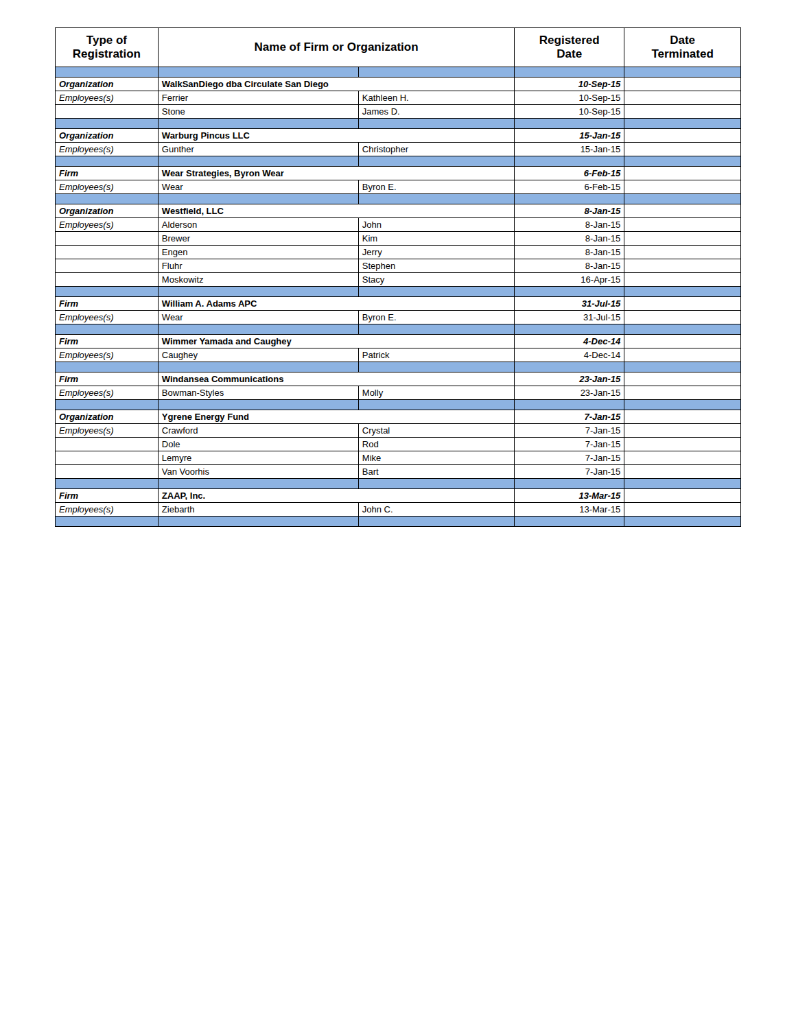| Type of Registration | Name of Firm or Organization | Registered Date | Date Terminated |
| --- | --- | --- | --- |
| Organization | WalkSanDiego dba Circulate San Diego | 10-Sep-15 | |
| Employees(s) | Ferrier | Kathleen H. | 10-Sep-15 | |
| | Stone | James D. | 10-Sep-15 | |
| Organization | Warburg Pincus LLC | 15-Jan-15 | |
| Employees(s) | Gunther | Christopher | 15-Jan-15 | |
| Firm | Wear Strategies, Byron Wear | 6-Feb-15 | |
| Employees(s) | Wear | Byron E. | 6-Feb-15 | |
| Organization | Westfield, LLC | 8-Jan-15 | |
| Employees(s) | Alderson | John | 8-Jan-15 | |
| | Brewer | Kim | 8-Jan-15 | |
| | Engen | Jerry | 8-Jan-15 | |
| | Fluhr | Stephen | 8-Jan-15 | |
| | Moskowitz | Stacy | 16-Apr-15 | |
| Firm | William A. Adams APC | 31-Jul-15 | |
| Employees(s) | Wear | Byron E. | 31-Jul-15 | |
| Firm | Wimmer Yamada and Caughey | 4-Dec-14 | |
| Employees(s) | Caughey | Patrick | 4-Dec-14 | |
| Firm | Windansea Communications | 23-Jan-15 | |
| Employees(s) | Bowman-Styles | Molly | 23-Jan-15 | |
| Organization | Ygrene Energy Fund | 7-Jan-15 | |
| Employees(s) | Crawford | Crystal | 7-Jan-15 | |
| | Dole | Rod | 7-Jan-15 | |
| | Lemyre | Mike | 7-Jan-15 | |
| | Van Voorhis | Bart | 7-Jan-15 | |
| Firm | ZAAP, Inc. | 13-Mar-15 | |
| Employees(s) | Ziebarth | John C. | 13-Mar-15 | |